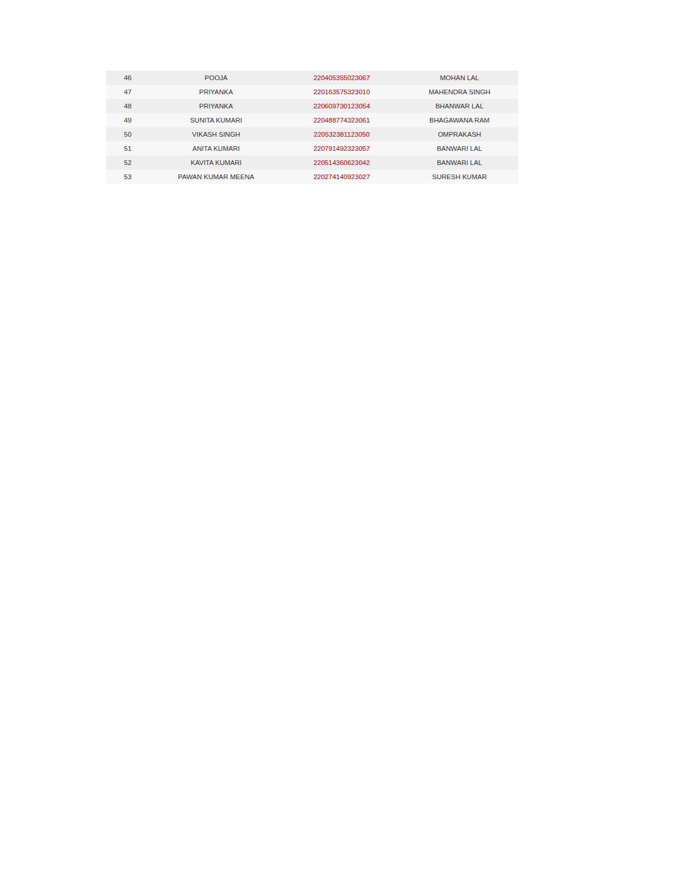| 46 | POOJA | 220405355023067 | MOHAN LAL |
| 47 | PRIYANKA | 220163575323010 | MAHENDRA SINGH |
| 48 | PRIYANKA | 220609730123054 | BHANWAR LAL |
| 49 | SUNITA KUMARI | 220488774323061 | BHAGAWANA RAM |
| 50 | VIKASH SINGH | 220532381123050 | OMPRAKASH |
| 51 | ANITA KUMARI | 220791492323057 | BANWARI LAL |
| 52 | KAVITA KUMARI | 220514360623042 | BANWARI LAL |
| 53 | PAWAN KUMAR MEENA | 220274140923027 | SURESH KUMAR |